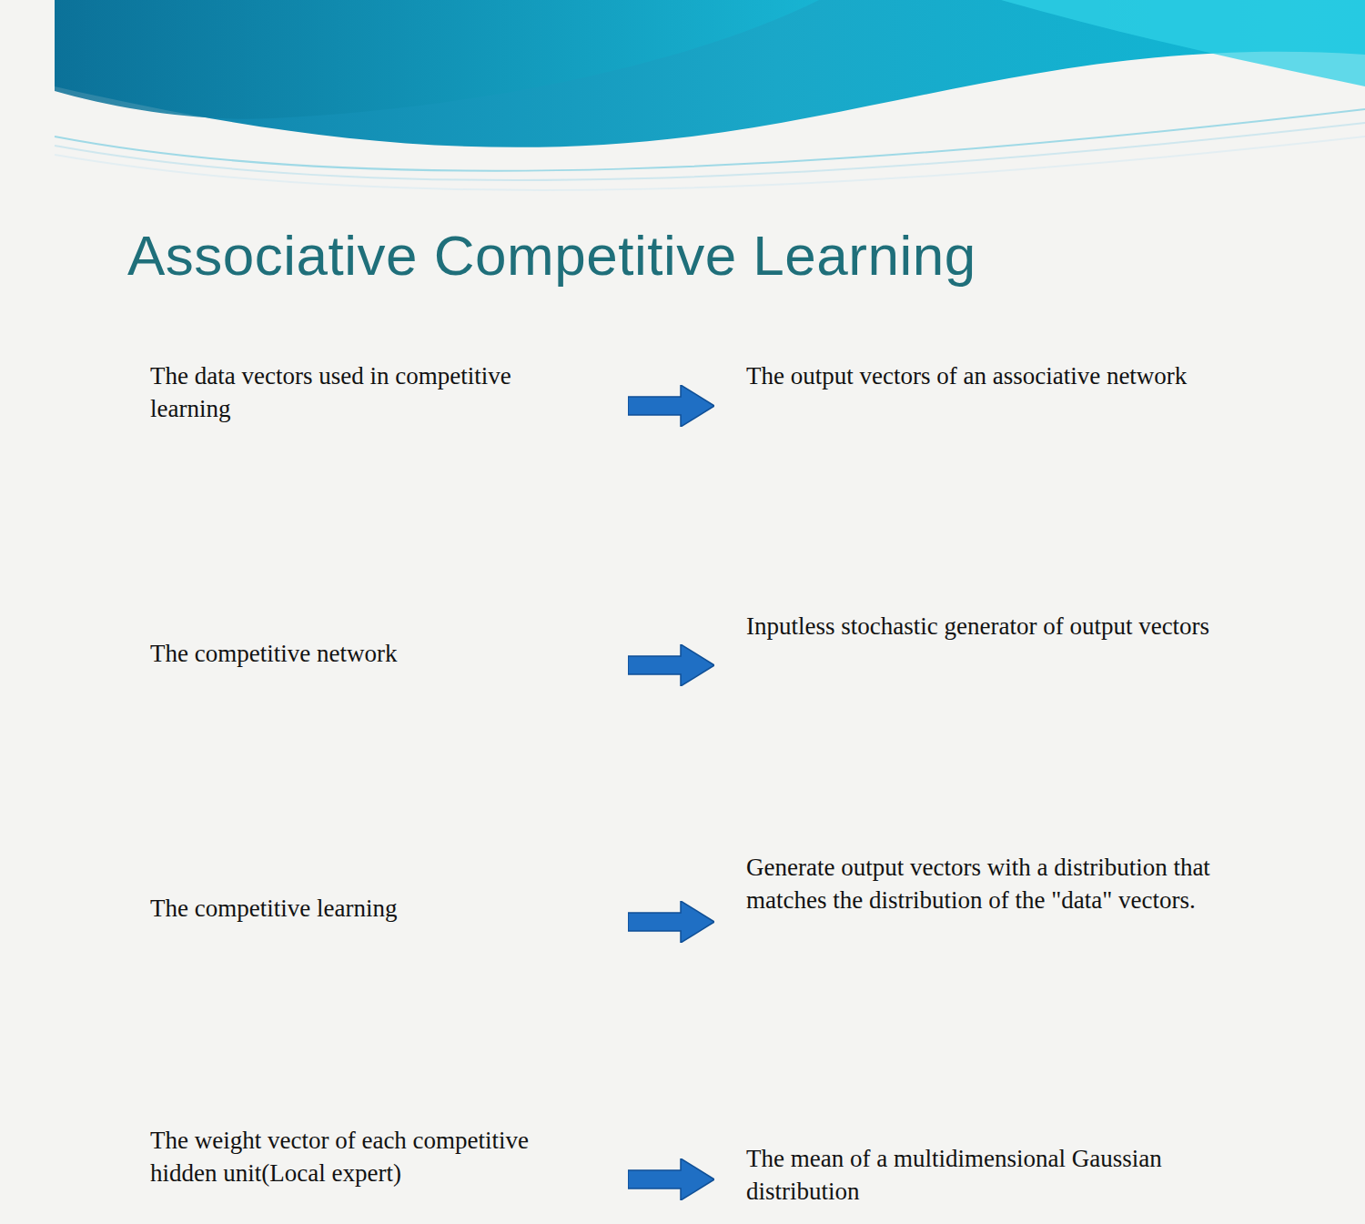Associative Competitive Learning
The data vectors used in competitive learning
The output vectors of an associative network
The competitive network
Inputless stochastic generator of output vectors
The competitive learning
Generate output vectors with a distribution that matches the distribution of the "data" vectors.
The weight vector of each competitive hidden unit(Local expert)
The mean of a multidimensional Gaussian distribution